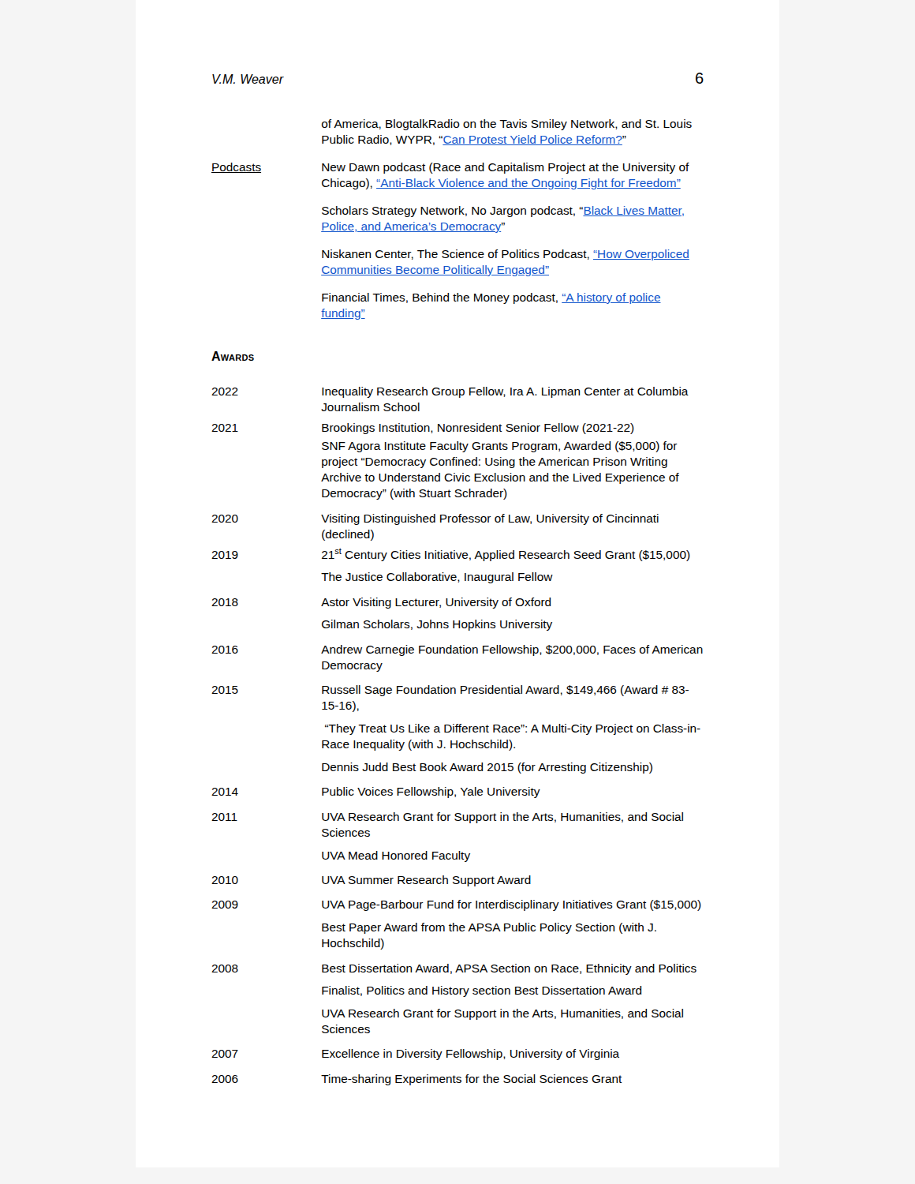V.M. Weaver
6
of America, BlogtalkRadio on the Tavis Smiley Network, and St. Louis Public Radio, WYPR, “Can Protest Yield Police Reform?”
Podcasts
New Dawn podcast (Race and Capitalism Project at the University of Chicago), “Anti-Black Violence and the Ongoing Fight for Freedom”
Scholars Strategy Network, No Jargon podcast, “Black Lives Matter, Police, and America’s Democracy”
Niskanen Center, The Science of Politics Podcast, “How Overpoliced Communities Become Politically Engaged”
Financial Times, Behind the Money podcast, “A history of police funding”
Awards
2022
Inequality Research Group Fellow, Ira A. Lipman Center at Columbia Journalism School
2021
Brookings Institution, Nonresident Senior Fellow (2021-22)
SNF Agora Institute Faculty Grants Program, Awarded ($5,000) for project “Democracy Confined: Using the American Prison Writing Archive to Understand Civic Exclusion and the Lived Experience of Democracy” (with Stuart Schrader)
2020
Visiting Distinguished Professor of Law, University of Cincinnati (declined)
2019
21st Century Cities Initiative, Applied Research Seed Grant ($15,000)
The Justice Collaborative, Inaugural Fellow
2018
Astor Visiting Lecturer, University of Oxford
Gilman Scholars, Johns Hopkins University
2016
Andrew Carnegie Foundation Fellowship, $200,000, Faces of American Democracy
2015
Russell Sage Foundation Presidential Award, $149,466 (Award # 83-15-16),
“They Treat Us Like a Different Race”: A Multi-City Project on Class-in-Race Inequality (with J. Hochschild).
Dennis Judd Best Book Award 2015 (for Arresting Citizenship)
2014
Public Voices Fellowship, Yale University
2011
UVA Research Grant for Support in the Arts, Humanities, and Social Sciences
UVA Mead Honored Faculty
2010
UVA Summer Research Support Award
2009
UVA Page-Barbour Fund for Interdisciplinary Initiatives Grant ($15,000)
Best Paper Award from the APSA Public Policy Section (with J. Hochschild)
2008
Best Dissertation Award, APSA Section on Race, Ethnicity and Politics
Finalist, Politics and History section Best Dissertation Award
UVA Research Grant for Support in the Arts, Humanities, and Social Sciences
2007
Excellence in Diversity Fellowship, University of Virginia
2006
Time-sharing Experiments for the Social Sciences Grant